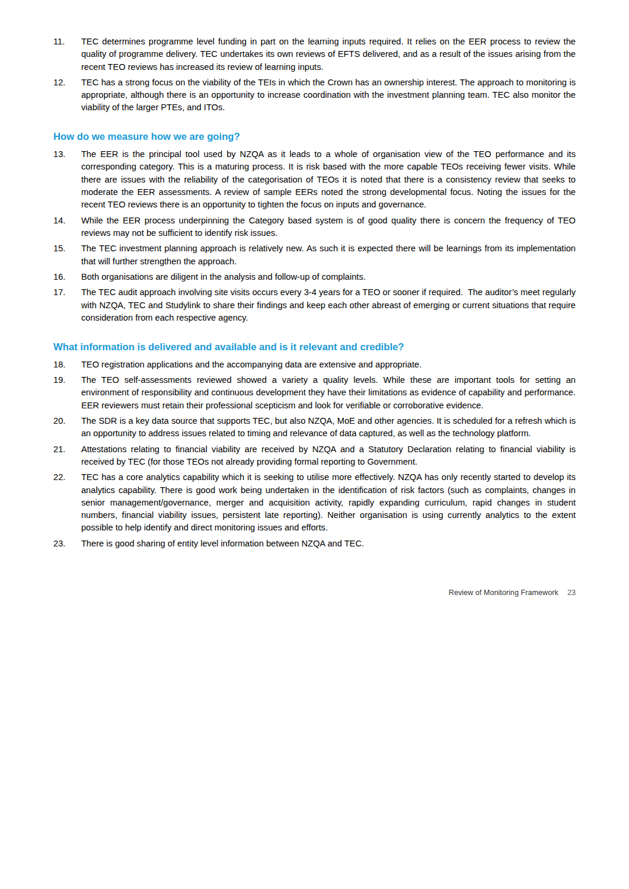11. TEC determines programme level funding in part on the learning inputs required. It relies on the EER process to review the quality of programme delivery. TEC undertakes its own reviews of EFTS delivered, and as a result of the issues arising from the recent TEO reviews has increased its review of learning inputs.
12. TEC has a strong focus on the viability of the TEIs in which the Crown has an ownership interest. The approach to monitoring is appropriate, although there is an opportunity to increase coordination with the investment planning team. TEC also monitor the viability of the larger PTEs, and ITOs.
How do we measure how we are going?
13. The EER is the principal tool used by NZQA as it leads to a whole of organisation view of the TEO performance and its corresponding category. This is a maturing process. It is risk based with the more capable TEOs receiving fewer visits. While there are issues with the reliability of the categorisation of TEOs it is noted that there is a consistency review that seeks to moderate the EER assessments. A review of sample EERs noted the strong developmental focus. Noting the issues for the recent TEO reviews there is an opportunity to tighten the focus on inputs and governance.
14. While the EER process underpinning the Category based system is of good quality there is concern the frequency of TEO reviews may not be sufficient to identify risk issues.
15. The TEC investment planning approach is relatively new. As such it is expected there will be learnings from its implementation that will further strengthen the approach.
16. Both organisations are diligent in the analysis and follow-up of complaints.
17. The TEC audit approach involving site visits occurs every 3-4 years for a TEO or sooner if required. The auditor’s meet regularly with NZQA, TEC and Studylink to share their findings and keep each other abreast of emerging or current situations that require consideration from each respective agency.
What information is delivered and available and is it relevant and credible?
18. TEO registration applications and the accompanying data are extensive and appropriate.
19. The TEO self-assessments reviewed showed a variety a quality levels. While these are important tools for setting an environment of responsibility and continuous development they have their limitations as evidence of capability and performance. EER reviewers must retain their professional scepticism and look for verifiable or corroborative evidence.
20. The SDR is a key data source that supports TEC, but also NZQA, MoE and other agencies. It is scheduled for a refresh which is an opportunity to address issues related to timing and relevance of data captured, as well as the technology platform.
21. Attestations relating to financial viability are received by NZQA and a Statutory Declaration relating to financial viability is received by TEC (for those TEOs not already providing formal reporting to Government.
22. TEC has a core analytics capability which it is seeking to utilise more effectively. NZQA has only recently started to develop its analytics capability. There is good work being undertaken in the identification of risk factors (such as complaints, changes in senior management/governance, merger and acquisition activity, rapidly expanding curriculum, rapid changes in student numbers, financial viability issues, persistent late reporting). Neither organisation is using currently analytics to the extent possible to help identify and direct monitoring issues and efforts.
23. There is good sharing of entity level information between NZQA and TEC.
Review of Monitoring Framework23